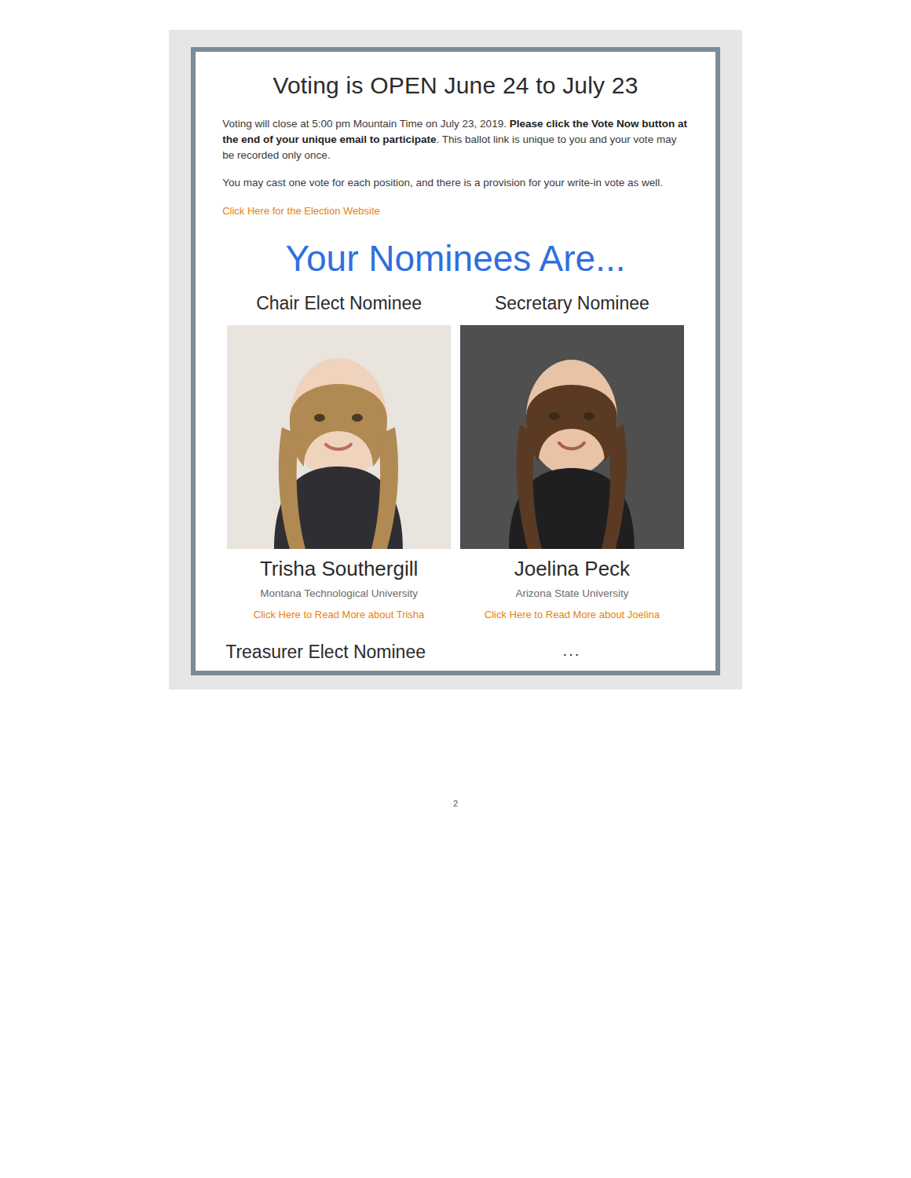Voting is OPEN June 24 to July 23
Voting will close at 5:00 pm Mountain Time on July 23, 2019. Please click the Vote Now button at the end of your unique email to participate. This ballot link is unique to you and your vote may be recorded only once.
You may cast one vote for each position, and there is a provision for your write-in vote as well.
Click Here for the Election Website
Your Nominees Are...
| Chair Elect Nominee Trisha Southergill Montana Technological University Click Here to Read More about Trisha | Secretary Nominee Joelina Peck Arizona State University Click Here to Read More about Joelina |
| Treasurer Elect Nominee | ... |
2